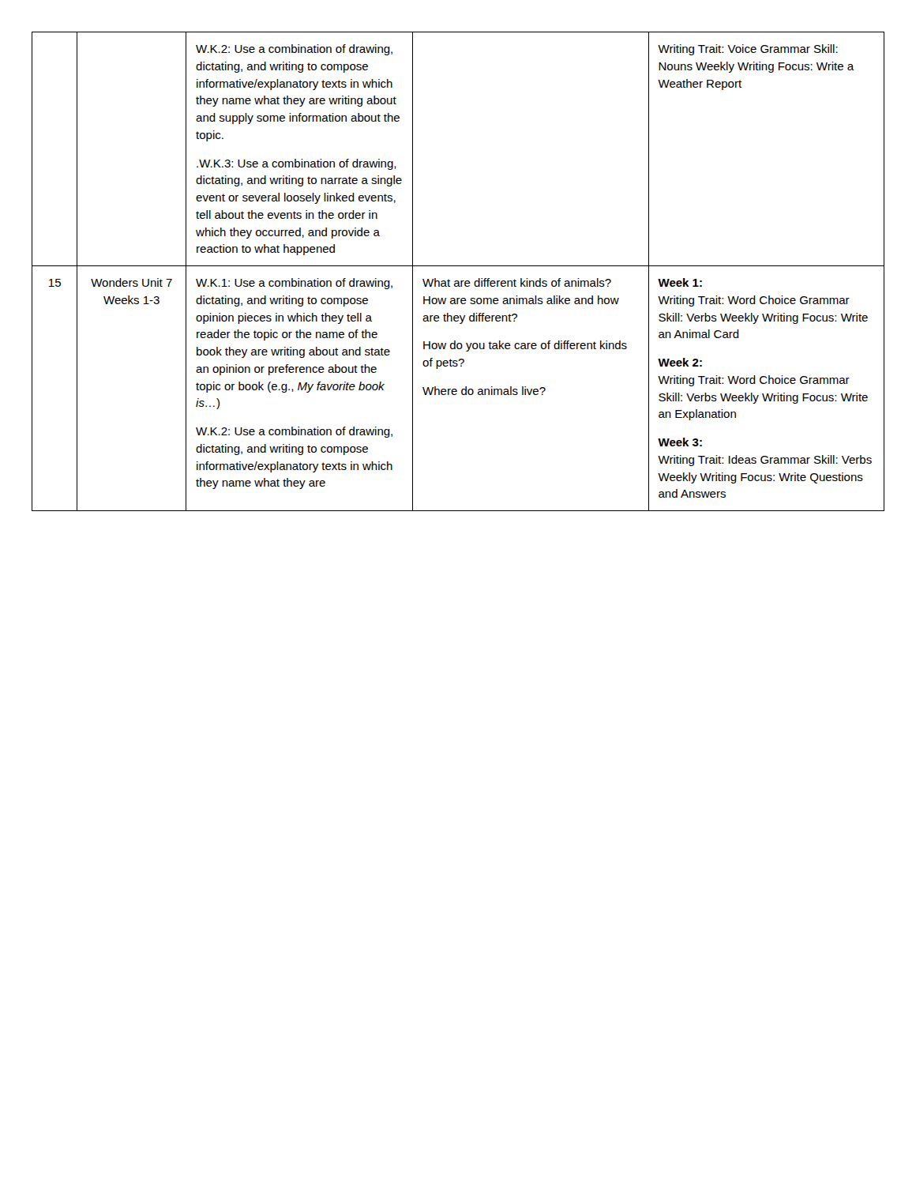| | | W.K.2: Use a combination of drawing, dictating, and writing to compose informative/explanatory texts in which they name what they are writing about and supply some information about the topic. .W.K.3: Use a combination of drawing, dictating, and writing to narrate a single event or several loosely linked events, tell about the events in the order in which they occurred, and provide a reaction to what happened | | Writing Trait: Voice Grammar Skill: Nouns Weekly Writing Focus: Write a Weather Report |
| 15 | Wonders Unit 7 Weeks 1-3 | W.K.1: Use a combination of drawing, dictating, and writing to compose opinion pieces in which they tell a reader the topic or the name of the book they are writing about and state an opinion or preference about the topic or book (e.g., My favorite book is… ) W.K.2: Use a combination of drawing, dictating, and writing to compose informative/explanatory texts in which they name what they are | What are different kinds of animals? How are some animals alike and how are they different? How do you take care of different kinds of pets? Where do animals live? | Week 1: Writing Trait: Word Choice Grammar Skill: Verbs Weekly Writing Focus: Write an Animal Card Week 2: Writing Trait: Word Choice Grammar Skill: Verbs Weekly Writing Focus: Write an Explanation Week 3: Writing Trait: Ideas Grammar Skill: Verbs Weekly Writing Focus: Write Questions and Answers |